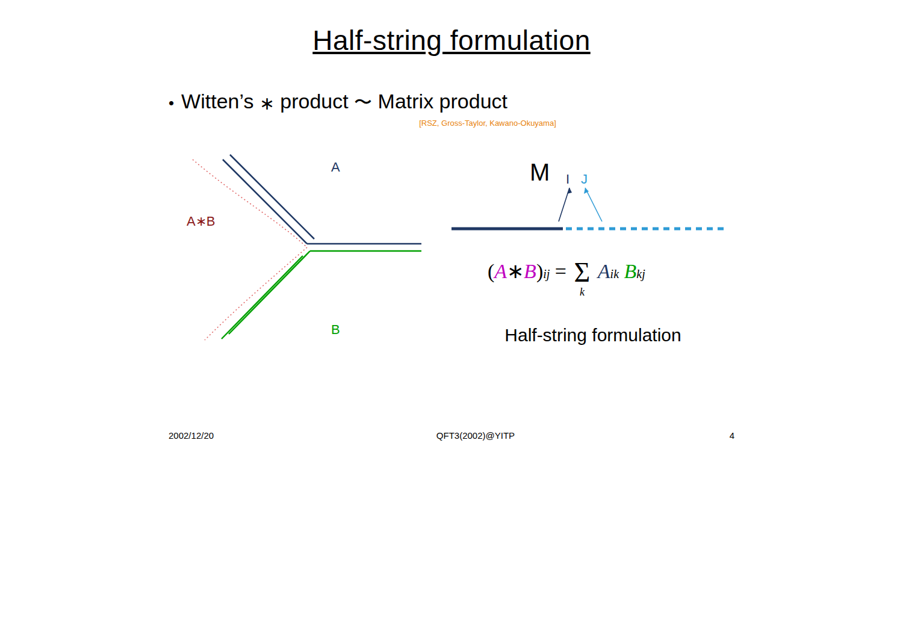Half-string formulation
•Witten’s ∗ product 〜 Matrix product
[RSZ, Gross-Taylor, Kawano-Okuyama]
A A∗B B
M I J
(A∗B)ij = Σk Aik Bkj
Half-string formulation
2002/12/20
QFT3(2002)@YITP
4